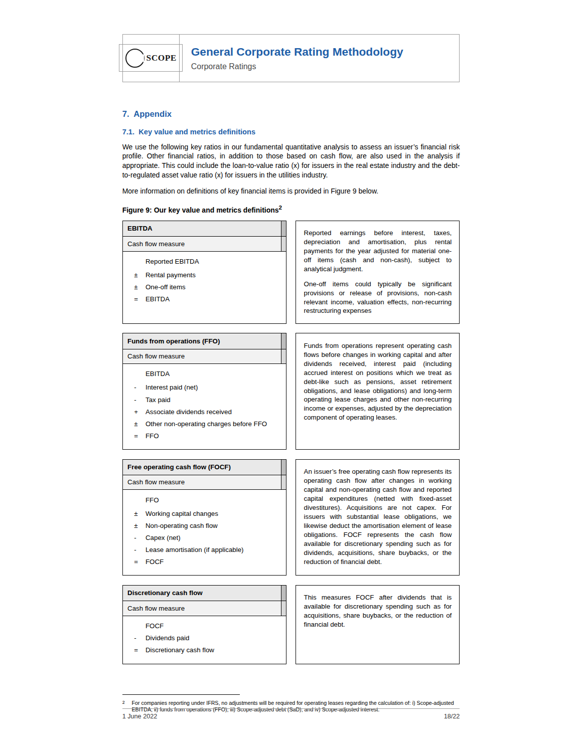SCOPE
General Corporate Rating Methodology
Corporate Ratings
7. Appendix
7.1. Key value and metrics definitions
We use the following key ratios in our fundamental quantitative analysis to assess an issuer’s financial risk profile. Other financial ratios, in addition to those based on cash flow, are also used in the analysis if appropriate. This could include the loan-to-value ratio (x) for issuers in the real estate industry and the debt-to-regulated asset value ratio (x) for issuers in the utilities industry.
More information on definitions of key financial items is provided in Figure 9 below.
Figure 9: Our key value and metrics definitions2
EBITDA
Cash flow measure
Reported EBITDA
±Rental payments
±One-off items
=EBITDA
Reported earnings before interest, taxes, depreciation and amortisation, plus rental payments for the year adjusted for material one-off items (cash and non-cash), subject to analytical judgment.
One-off items could typically be significant provisions or release of provisions, non-cash relevant income, valuation effects, non-recurring restructuring expenses
Funds from operations (FFO)
Cash flow measure
EBITDA
-Interest paid (net)
-Tax paid
+Associate dividends received
±Other non-operating charges before FFO
=FFO
Funds from operations represent operating cash flows before changes in working capital and after dividends received, interest paid (including accrued interest on positions which we treat as debt-like such as pensions, asset retirement obligations, and lease obligations) and long-term operating lease charges and other non-recurring income or expenses, adjusted by the depreciation component of operating leases.
Free operating cash flow (FOCF)
Cash flow measure
FFO
±Working capital changes
±Non-operating cash flow
-Capex (net)
-Lease amortisation (if applicable)
=FOCF
An issuer’s free operating cash flow represents its operating cash flow after changes in working capital and non-operating cash flow and reported capital expenditures (netted with fixed-asset divestitures). Acquisitions are not capex. For issuers with substantial lease obligations, we likewise deduct the amortisation element of lease obligations. FOCF represents the cash flow available for discretionary spending such as for dividends, acquisitions, share buybacks, or the reduction of financial debt.
Discretionary cash flow
Cash flow measure
FOCF
-Dividends paid
=Discretionary cash flow
This measures FOCF after dividends that is available for discretionary spending such as for acquisitions, share buybacks, or the reduction of financial debt.
2 For companies reporting under IFRS, no adjustments will be required for operating leases regarding the calculation of: i) Scope-adjusted EBITDA; ii) funds from operations (FFO); iii) Scope-adjusted debt (SaD); and iv) Scope-adjusted interest.
1 June 2022 18/22